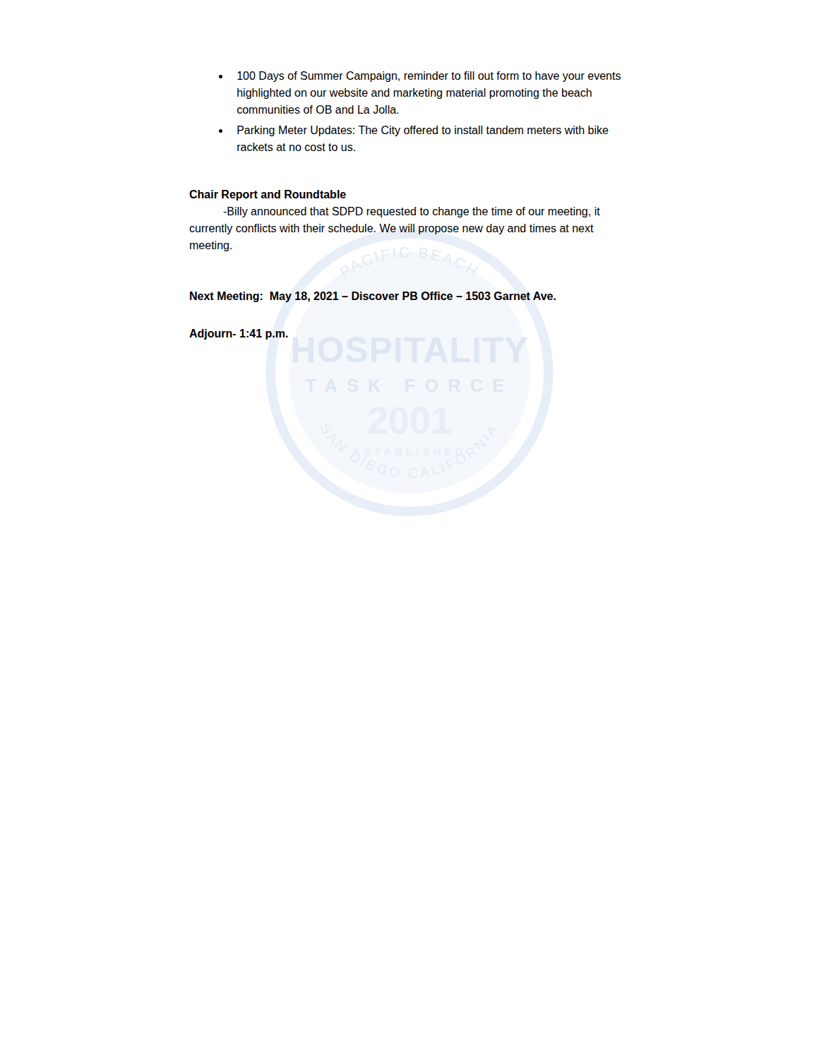PACIFIC BEACH SAN DIEGO CALIFORNIA HOSPITALITY TASK FORCE 2001 ESTABLISHED
100 Days of Summer Campaign, reminder to fill out form to have your events highlighted on our website and marketing material promoting the beach communities of OB and La Jolla.
Parking Meter Updates: The City offered to install tandem meters with bike rackets at no cost to us.
Chair Report and Roundtable
-Billy announced that SDPD requested to change the time of our meeting, it currently conflicts with their schedule. We will propose new day and times at next meeting.
Next Meeting: May 18, 2021 – Discover PB Office – 1503 Garnet Ave.
Adjourn- 1:41 p.m.